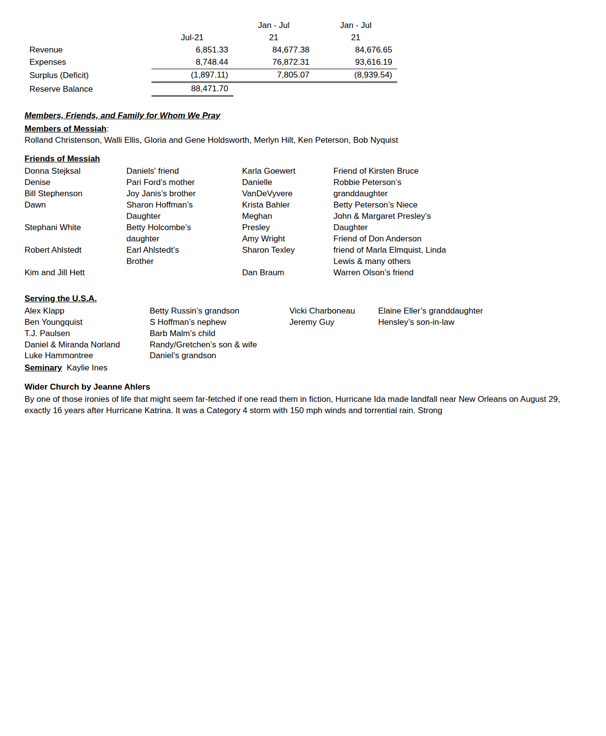| | | Jan - Jul | Jan - Jul |
| --- | --- | --- | --- |
| | Jul-21 | 21 | 21 |
| Revenue | 6,851.33 | 84,677.38 | 84,676.65 |
| Expenses | 8,748.44 | 76,872.31 | 93,616.19 |
| Surplus (Deficit) | (1,897.11) | 7,805.07 | (8,939.54) |
| Reserve Balance | 88,471.70 | | |
Members, Friends, and Family for Whom We Pray
Members of Messiah:
Rolland Christenson, Walli Ellis, Gloria and Gene Holdsworth, Merlyn Hilt, Ken Peterson, Bob Nyquist
Friends of Messiah
| Donna Stejksal | Daniels' friend | Karla Goewert | Friend of Kirsten Bruce |
| Denise | Pari Ford’s mother | Danielle | Robbie Peterson’s |
| Bill Stephenson | Joy Janis’s brother | VanDeVyvere | granddaughter |
| Dawn | Sharon Hoffman’s | Krista Bahler | Betty Peterson’s Niece |
| | Daughter | Meghan | John & Margaret Presley’s |
| Stephani White | Betty Holcombe’s | Presley | Daughter |
| | daughter | Amy Wright | Friend of Don Anderson |
| Robert Ahlstedt | Earl Ahlstedt’s | Sharon Texley | friend of Marla Elmquist, Linda |
| | Brother | | Lewis & many others |
| Kim and Jill Hett | | Dan Braum | Warren Olson’s friend |
Serving the U.S.A.
| Alex Klapp | Betty Russin’s grandson | Vicki Charboneau | Elaine Eller’s granddaughter |
| Ben Youngquist | S Hoffman’s nephew | Jeremy Guy | Hensley’s son-in-law |
| T.J. Paulsen | Barb Malm’s child | | |
| Daniel & Miranda Norland | Randy/Gretchen’s son & wife | | |
| Luke Hammontree | Daniel’s grandson | | |
Seminary Kaylie Ines
Wider Church by Jeanne Ahlers
By one of those ironies of life that might seem far-fetched if one read them in fiction, Hurricane Ida made landfall near New Orleans on August 29, exactly 16 years after Hurricane Katrina. It was a Category 4 storm with 150 mph winds and torrential rain. Strong